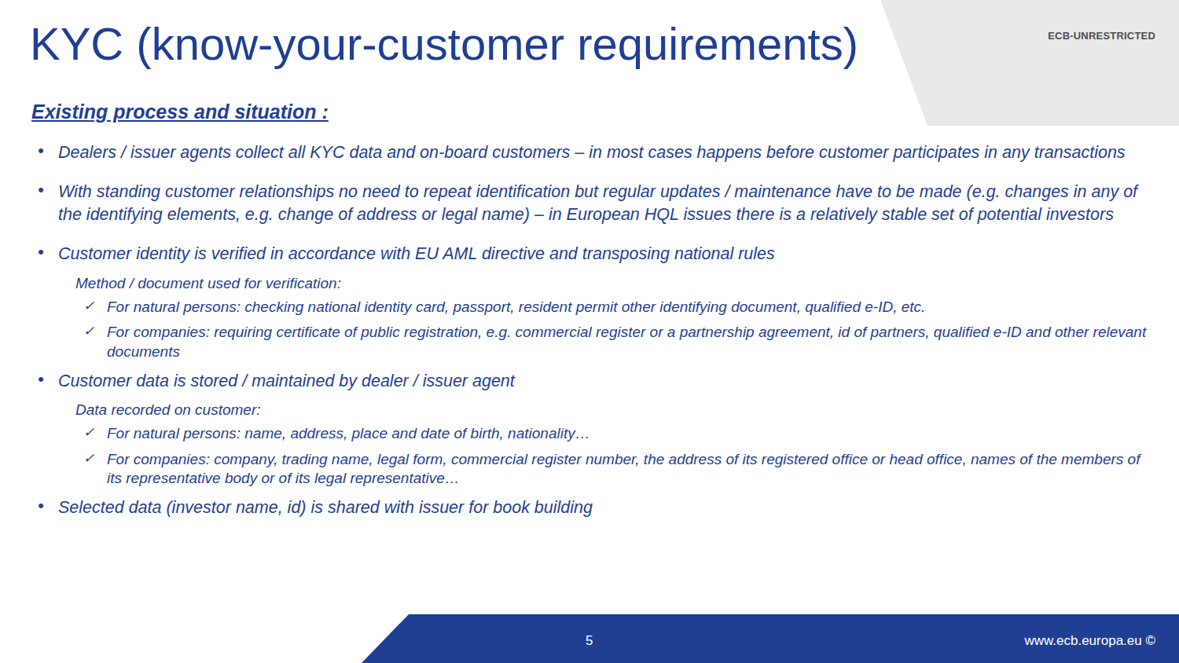ECB-UNRESTRICTED
KYC (know-your-customer requirements)
Existing process and situation :
Dealers / issuer agents collect all KYC data and on-board customers – in most cases happens before customer participates in any transactions
With standing customer relationships no need to repeat identification but regular updates / maintenance have to be made (e.g. changes in any of the identifying elements, e.g. change of address or legal name) – in European HQL issues there is a relatively stable set of potential investors
Customer identity is verified in accordance with EU AML directive and transposing national rules
Method / document used for verification:
For natural persons: checking national identity card, passport, resident permit other identifying document, qualified e-ID, etc.
For companies: requiring certificate of public registration, e.g. commercial register or a partnership agreement, id of partners, qualified e-ID and other relevant documents
Customer data is stored / maintained by dealer / issuer agent
Data recorded on customer:
For natural persons: name, address, place and date of birth, nationality…
For companies: company, trading name, legal form, commercial register number, the address of its registered office or head office, names of the members of its representative body or of its legal representative…
Selected data (investor name, id) is shared with issuer for book building
5
www.ecb.europa.eu ©